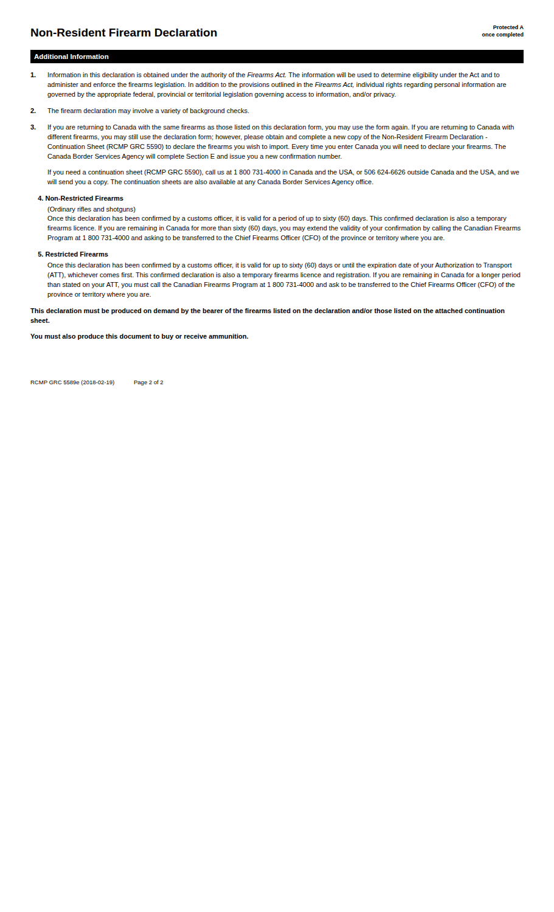Non-Resident Firearm Declaration
Protected A
once completed
Additional Information
1. Information in this declaration is obtained under the authority of the Firearms Act. The information will be used to determine eligibility under the Act and to administer and enforce the firearms legislation. In addition to the provisions outlined in the Firearms Act, individual rights regarding personal information are governed by the appropriate federal, provincial or territorial legislation governing access to information, and/or privacy.
2. The firearm declaration may involve a variety of background checks.
3. If you are returning to Canada with the same firearms as those listed on this declaration form, you may use the form again. If you are returning to Canada with different firearms, you may still use the declaration form; however, please obtain and complete a new copy of the Non-Resident Firearm Declaration - Continuation Sheet (RCMP GRC 5590) to declare the firearms you wish to import. Every time you enter Canada you will need to declare your firearms. The Canada Border Services Agency will complete Section E and issue you a new confirmation number.
If you need a continuation sheet (RCMP GRC 5590), call us at 1 800 731-4000 in Canada and the USA, or 506 624-6626 outside Canada and the USA, and we will send you a copy. The continuation sheets are also available at any Canada Border Services Agency office.
4. Non-Restricted Firearms
(Ordinary rifles and shotguns)
Once this declaration has been confirmed by a customs officer, it is valid for a period of up to sixty (60) days. This confirmed declaration is also a temporary firearms licence. If you are remaining in Canada for more than sixty (60) days, you may extend the validity of your confirmation by calling the Canadian Firearms Program at 1 800 731-4000 and asking to be transferred to the Chief Firearms Officer (CFO) of the province or territory where you are.
5. Restricted Firearms
Once this declaration has been confirmed by a customs officer, it is valid for up to sixty (60) days or until the expiration date of your Authorization to Transport (ATT), whichever comes first. This confirmed declaration is also a temporary firearms licence and registration. If you are remaining in Canada for a longer period than stated on your ATT, you must call the Canadian Firearms Program at 1 800 731-4000 and ask to be transferred to the Chief Firearms Officer (CFO) of the province or territory where you are.
This declaration must be produced on demand by the bearer of the firearms listed on the declaration and/or those listed on the attached continuation sheet.
You must also produce this document to buy or receive ammunition.
RCMP GRC 5589e (2018-02-19)
Page 2 of 2